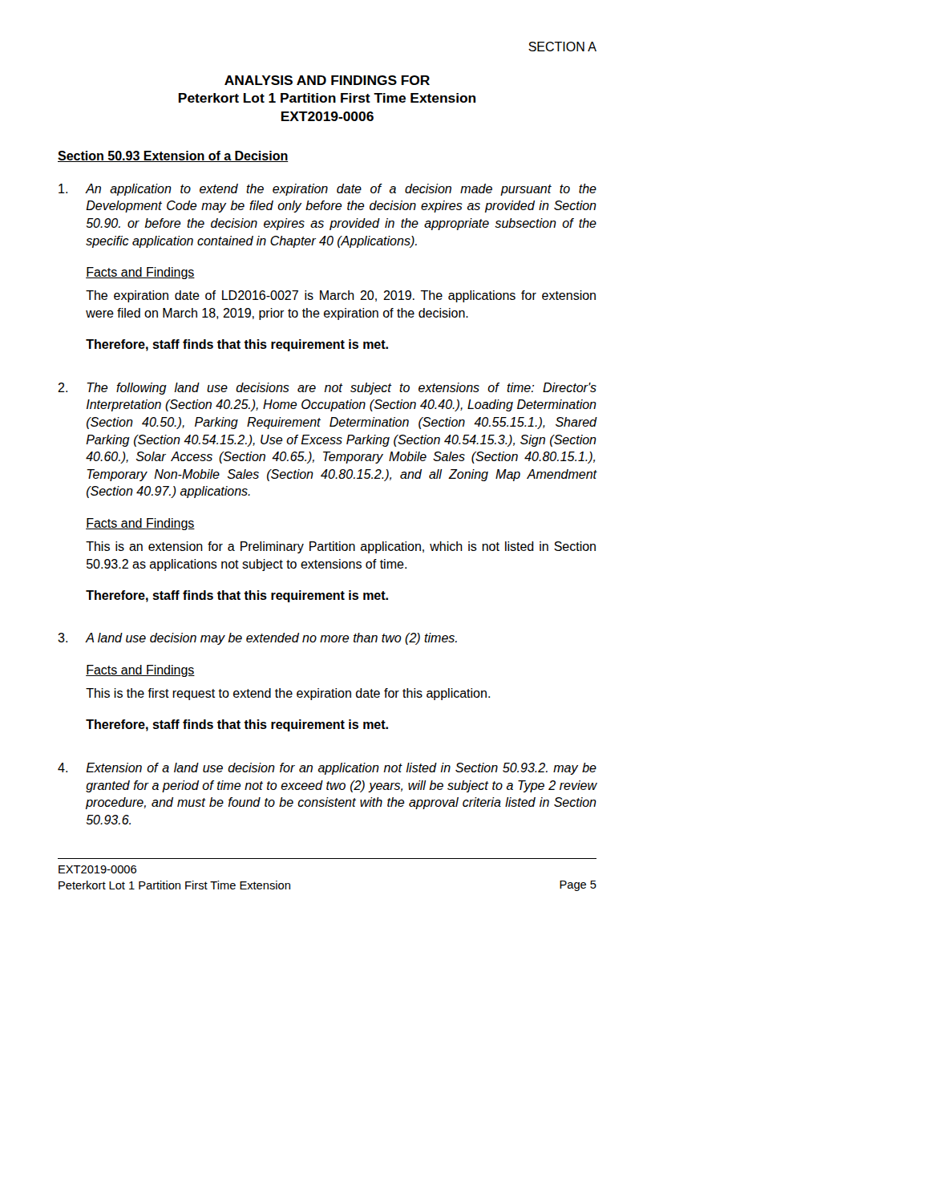SECTION A
ANALYSIS AND FINDINGS FOR
Peterkort Lot 1 Partition First Time Extension
EXT2019-0006
Section 50.93 Extension of a Decision
1.
An application to extend the expiration date of a decision made pursuant to the Development Code may be filed only before the decision expires as provided in Section 50.90. or before the decision expires as provided in the appropriate subsection of the specific application contained in Chapter 40 (Applications).
Facts and Findings
The expiration date of LD2016-0027 is March 20, 2019. The applications for extension were filed on March 18, 2019, prior to the expiration of the decision.
Therefore, staff finds that this requirement is met.
2.
The following land use decisions are not subject to extensions of time: Director's Interpretation (Section 40.25.), Home Occupation (Section 40.40.), Loading Determination (Section 40.50.), Parking Requirement Determination (Section 40.55.15.1.), Shared Parking (Section 40.54.15.2.), Use of Excess Parking (Section 40.54.15.3.), Sign (Section 40.60.), Solar Access (Section 40.65.), Temporary Mobile Sales (Section 40.80.15.1.), Temporary Non-Mobile Sales (Section 40.80.15.2.), and all Zoning Map Amendment (Section 40.97.) applications.
Facts and Findings
This is an extension for a Preliminary Partition application, which is not listed in Section 50.93.2 as applications not subject to extensions of time.
Therefore, staff finds that this requirement is met.
3.
A land use decision may be extended no more than two (2) times.
Facts and Findings
This is the first request to extend the expiration date for this application.
Therefore, staff finds that this requirement is met.
4.
Extension of a land use decision for an application not listed in Section 50.93.2. may be granted for a period of time not to exceed two (2) years, will be subject to a Type 2 review procedure, and must be found to be consistent with the approval criteria listed in Section 50.93.6.
EXT2019-0006
Peterkort Lot 1 Partition First Time Extension
Page 5